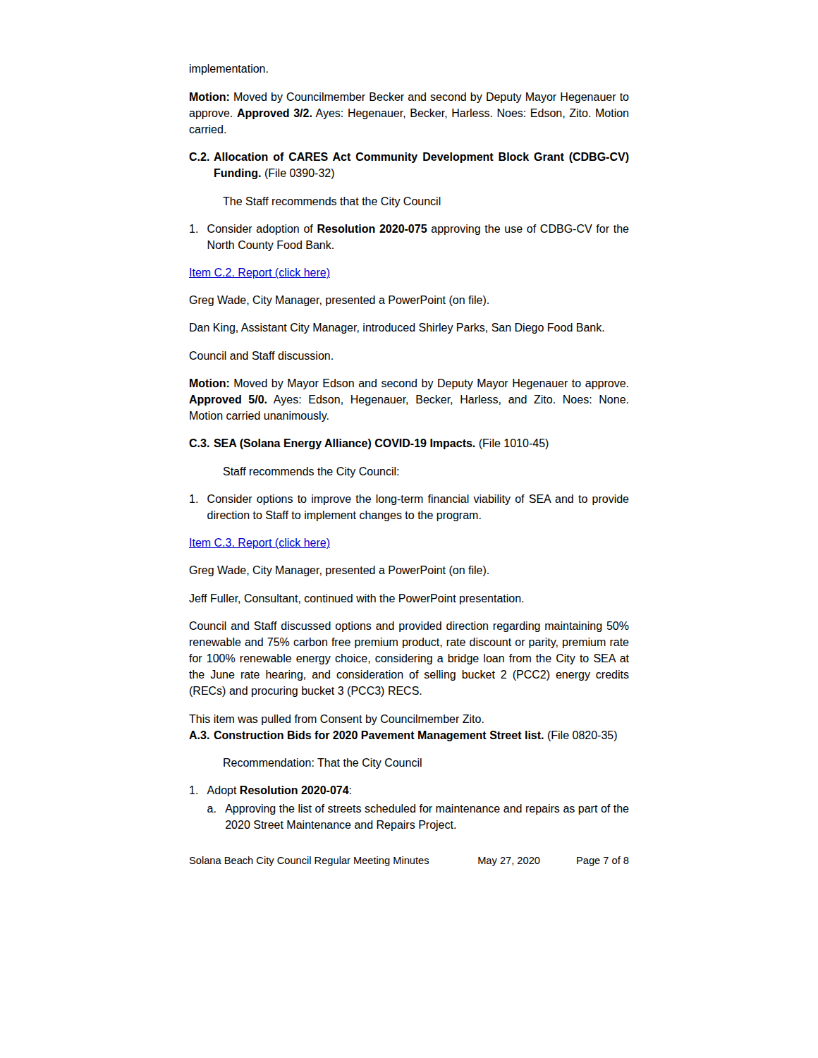implementation.
Motion: Moved by Councilmember Becker and second by Deputy Mayor Hegenauer to approve. Approved 3/2. Ayes: Hegenauer, Becker, Harless. Noes: Edson, Zito. Motion carried.
C.2.
Allocation of CARES Act Community Development Block Grant (CDBG-CV) Funding. (File 0390-32)
The Staff recommends that the City Council
1. Consider adoption of Resolution 2020-075 approving the use of CDBG-CV for the North County Food Bank.
Item C.2. Report (click here)
Greg Wade, City Manager, presented a PowerPoint (on file).
Dan King, Assistant City Manager, introduced Shirley Parks, San Diego Food Bank.
Council and Staff discussion.
Motion: Moved by Mayor Edson and second by Deputy Mayor Hegenauer to approve. Approved 5/0. Ayes: Edson, Hegenauer, Becker, Harless, and Zito. Noes: None. Motion carried unanimously.
C.3.
SEA (Solana Energy Alliance) COVID-19 Impacts. (File 1010-45)
Staff recommends the City Council:
1. Consider options to improve the long-term financial viability of SEA and to provide direction to Staff to implement changes to the program.
Item C.3. Report (click here)
Greg Wade, City Manager, presented a PowerPoint (on file).
Jeff Fuller, Consultant, continued with the PowerPoint presentation.
Council and Staff discussed options and provided direction regarding maintaining 50% renewable and 75% carbon free premium product, rate discount or parity, premium rate for 100% renewable energy choice, considering a bridge loan from the City to SEA at the June rate hearing, and consideration of selling bucket 2 (PCC2) energy credits (RECs) and procuring bucket 3 (PCC3) RECS.
This item was pulled from Consent by Councilmember Zito.
A.3.
Construction Bids for 2020 Pavement Management Street list. (File 0820-35)
Recommendation: That the City Council
1. Adopt Resolution 2020-074:
a. Approving the list of streets scheduled for maintenance and repairs as part of the 2020 Street Maintenance and Repairs Project.
Solana Beach City Council Regular Meeting Minutes
May 27, 2020
Page 7 of 8